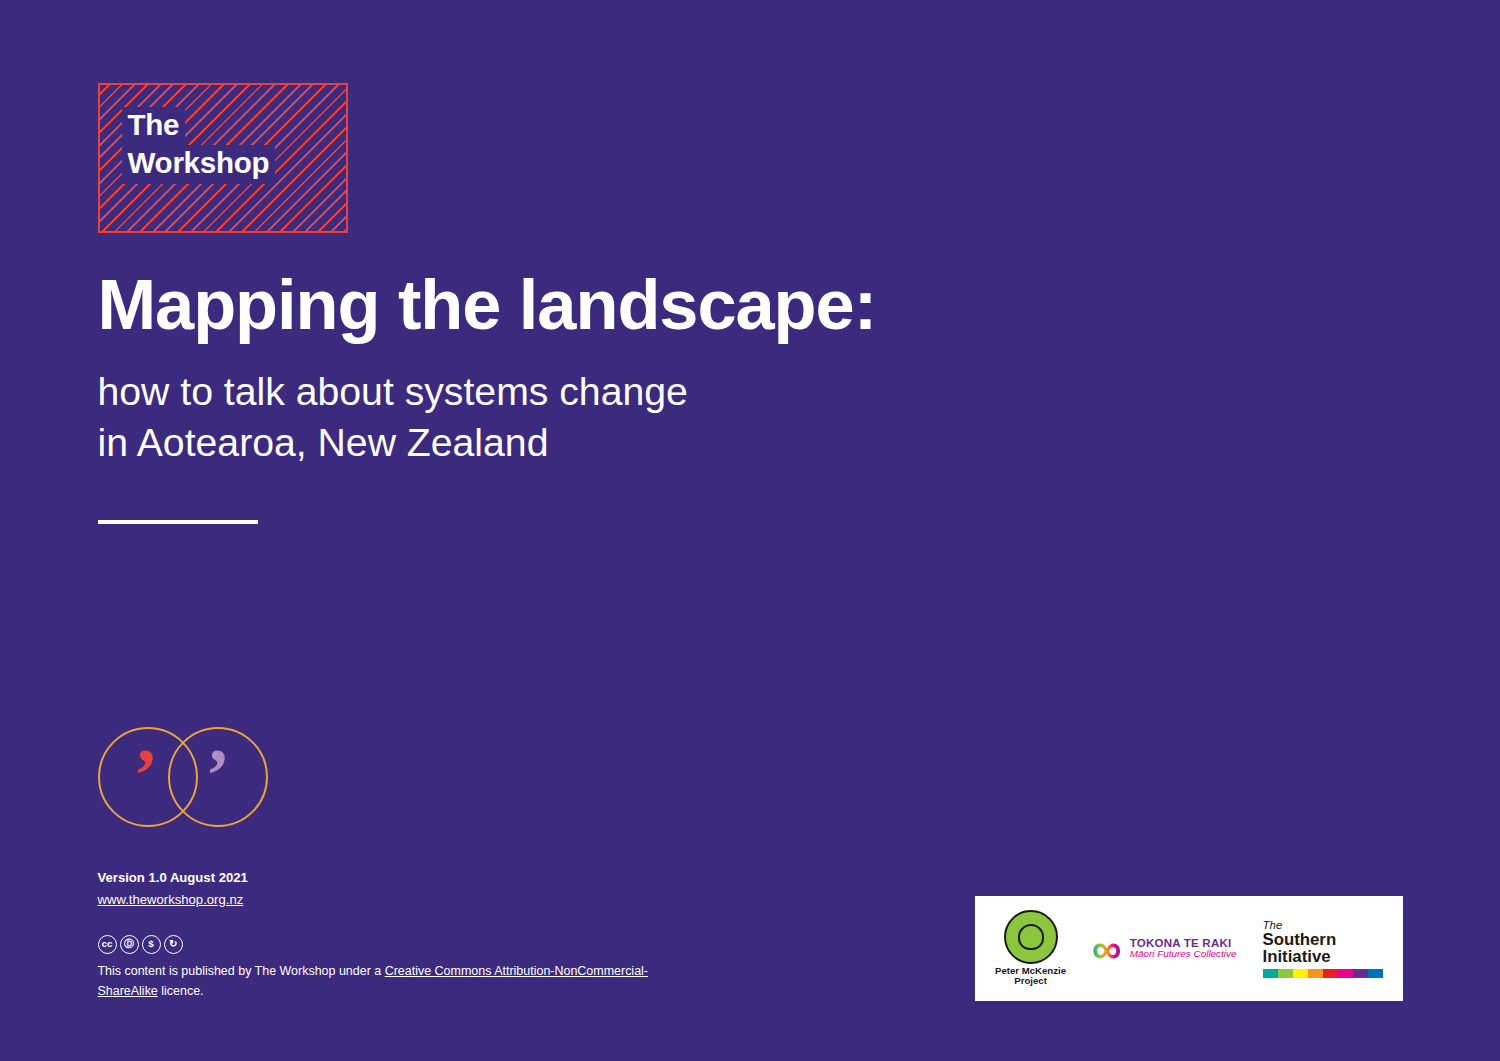The
Workshop
Mapping the landscape:
how to talk about systems change
in Aotearoa, New Zealand
’
’
Version 1.0 August 2021
www.theworkshop.org.nz
cc Ⓓ $ ↻
This content is published by The Workshop under a Creative Commons Attribution-NonCommercial-ShareAlike licence.
Peter McKenzie
Project
∞
TOKONA TE RAKI Māori Futures Collective
The Southern Initiative